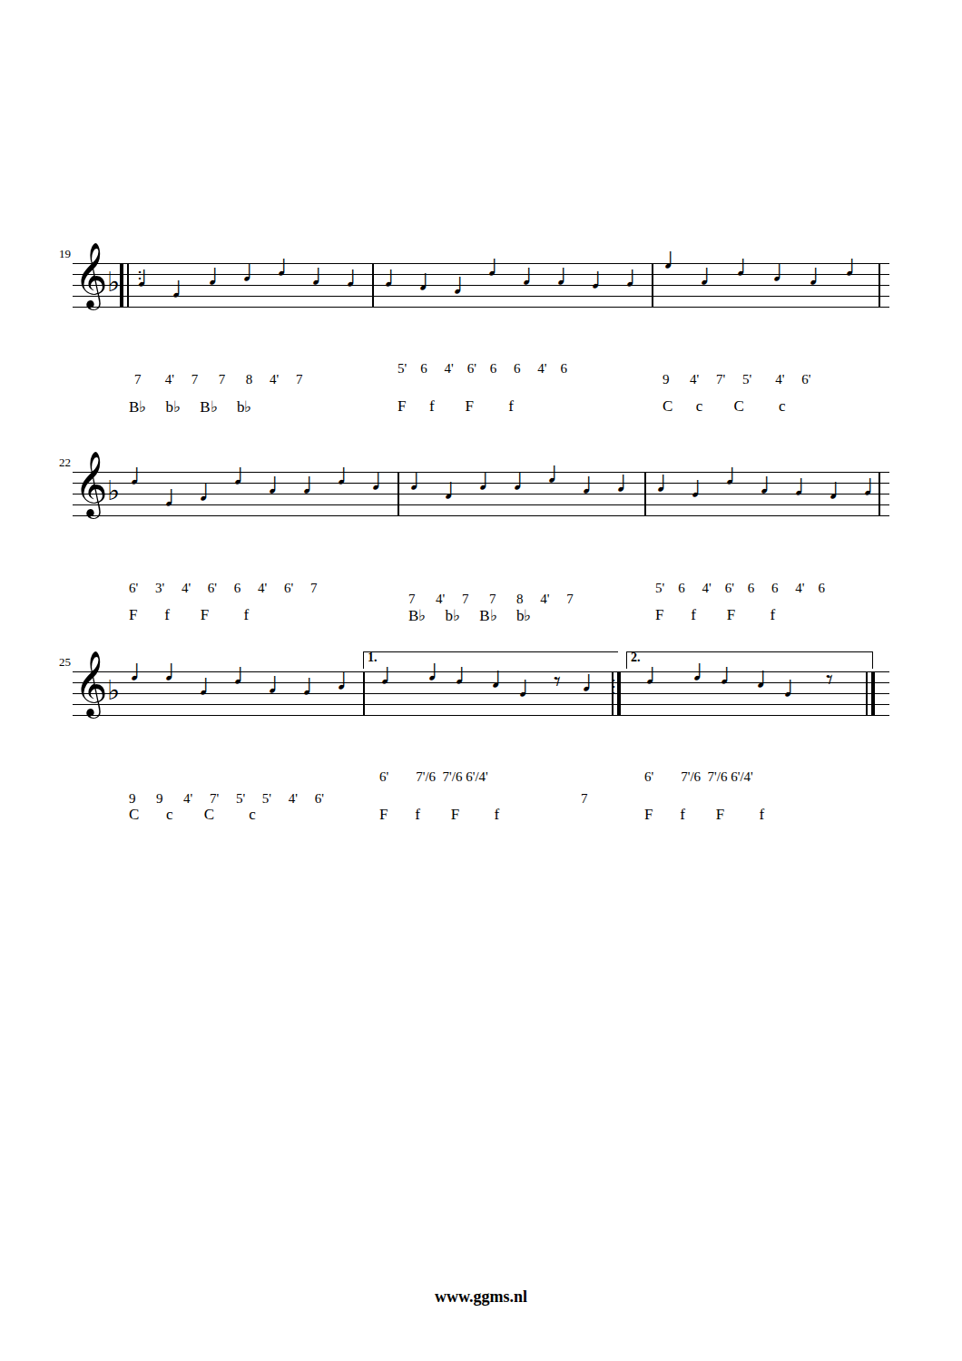19
𝄞
♭
⋮
♩
♩
♩
♩
♩
♩
♩
♩
♩
♩
♩
♩
♩
♩
♩
♩
♩
♩
♩
♩
♩
7 4' 7 7 8 4' 7
5' 6 4' 6' 6 6 4' 6
9 4' 7' 5' 4' 6'
B♭ b♭ B♭ b♭
F f F f
C c C c
22
𝄞
♭
♩
♩
♩
♩
♩
♩
♩
♩
♩
♩
♩
♩
♩
♩
♩
♩
♩
♩
♩
♩
♩
♩
6' 3' 4' 6' 6 4' 6' 7
7 4' 7 7 8 4' 7
5' 6 4' 6' 6 6 4' 6
F f F f
B♭ b♭ B♭ b♭
F f F f
25
𝄞
♭
♩
♩
♩
♩
♩
♩
♩
1.
♩
♩
♩
♩
♩
𝄾
♩
⋮
2.
♩
♩
♩
♩
♩
𝄾
9 9 4' 7' 5' 5' 4' 6'
6' 7'/6 7'/6 6'/4'
7
6' 7'/6 7'/6 6'/4'
C c C c
F f F f
F f F f
www.ggms.nl